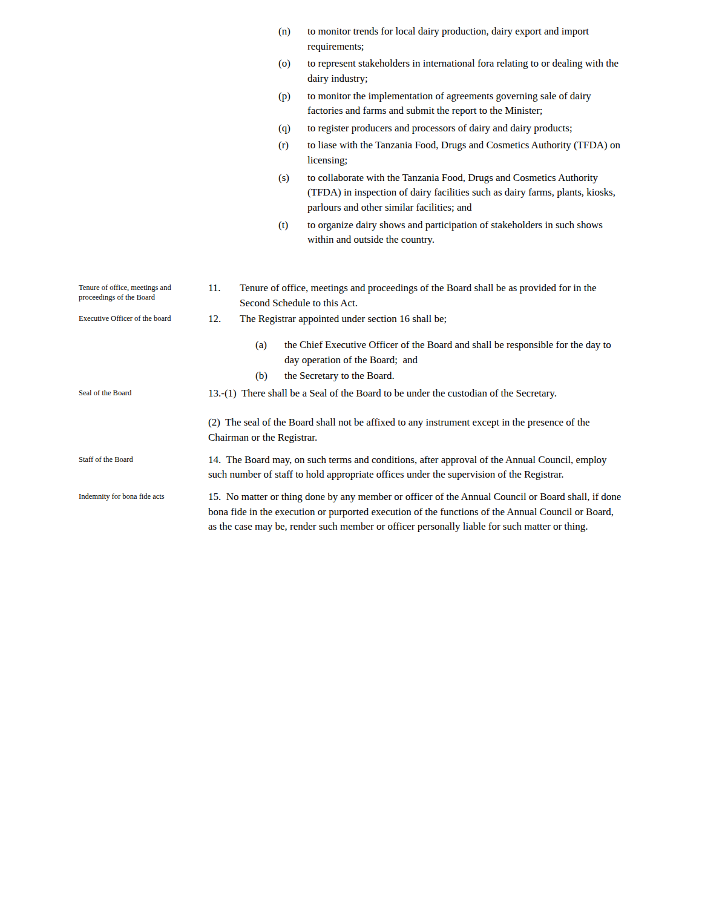(n) to monitor trends for local dairy production, dairy export and import requirements;
(o) to represent stakeholders in international fora relating to or dealing with the dairy industry;
(p) to monitor the implementation of agreements governing sale of dairy factories and farms and submit the report to the Minister;
(q) to register producers and processors of dairy and dairy products;
(r) to liase with the Tanzania Food, Drugs and Cosmetics Authority (TFDA) on licensing;
(s) to collaborate with the Tanzania Food, Drugs and Cosmetics Authority (TFDA) in inspection of dairy facilities such as dairy farms, plants, kiosks, parlours and other similar facilities; and
(t) to organize dairy shows and participation of stakeholders in such shows within and outside the country.
Tenure of office, meetings and proceedings of the Board
11. Tenure of office, meetings and proceedings of the Board shall be as provided for in the Second Schedule to this Act.
Executive Officer of the board
12. The Registrar appointed under section 16 shall be;
(a) the Chief Executive Officer of the Board and shall be responsible for the day to day operation of the Board; and
(b) the Secretary to the Board.
Seal of the Board
13.-(1) There shall be a Seal of the Board to be under the custodian of the Secretary.
(2) The seal of the Board shall not be affixed to any instrument except in the presence of the Chairman or the Registrar.
Staff of the Board
14. The Board may, on such terms and conditions, after approval of the Annual Council, employ such number of staff to hold appropriate offices under the supervision of the Registrar.
Indemnity for bona fide acts
15. No matter or thing done by any member or officer of the Annual Council or Board shall, if done bona fide in the execution or purported execution of the functions of the Annual Council or Board, as the case may be, render such member or officer personally liable for such matter or thing.